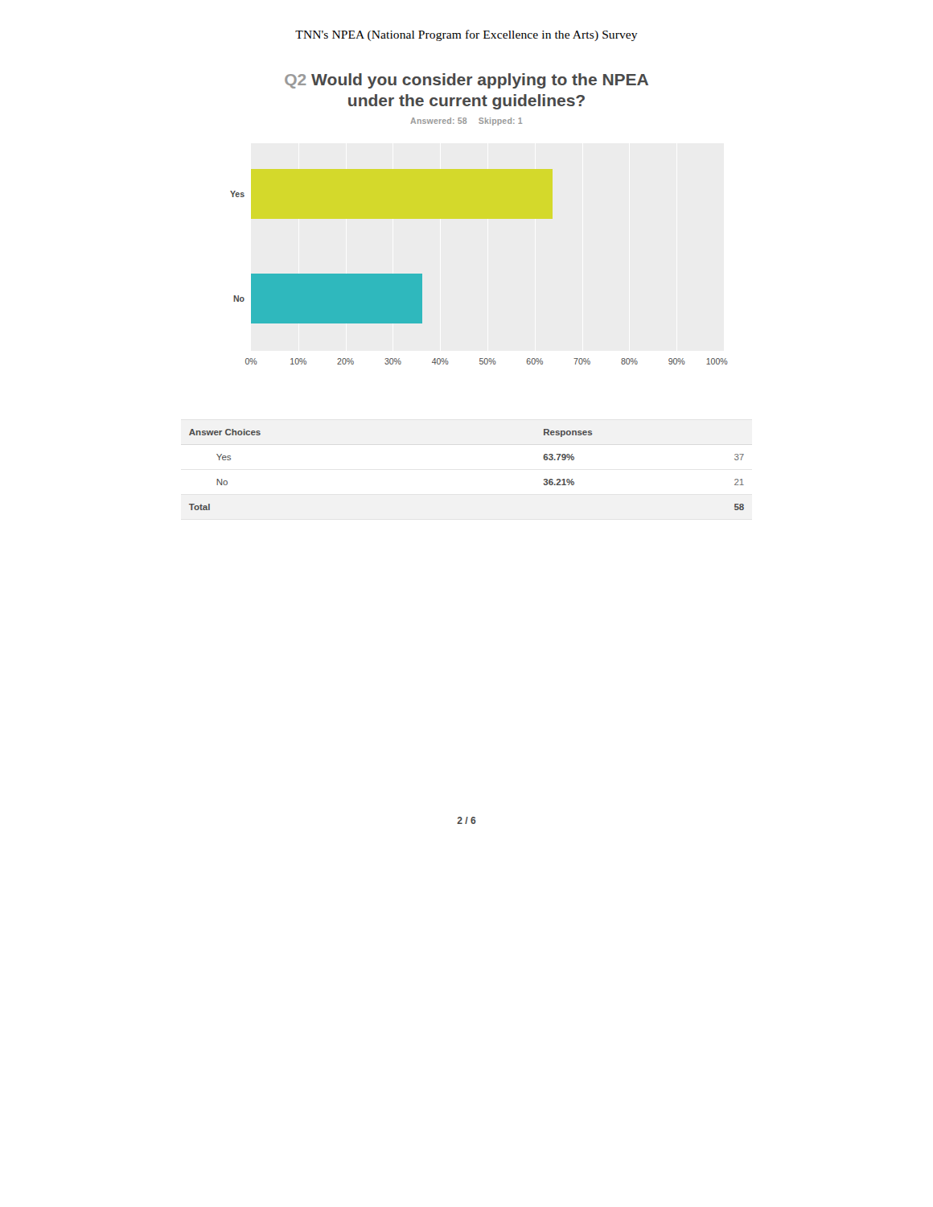TNN's NPEA (National Program for Excellence in the Arts) Survey
Q2 Would you consider applying to the NPEA under the current guidelines?
Answered: 58 Skipped: 1
Yes
No
0% 10% 20% 30% 40% 50% 60% 70% 80% 90% 100%
| Answer Choices | Responses |
| --- | --- |
| Yes | 63.79% 37 |
| No | 36.21% 21 |
| Total | 58 |
2 / 6